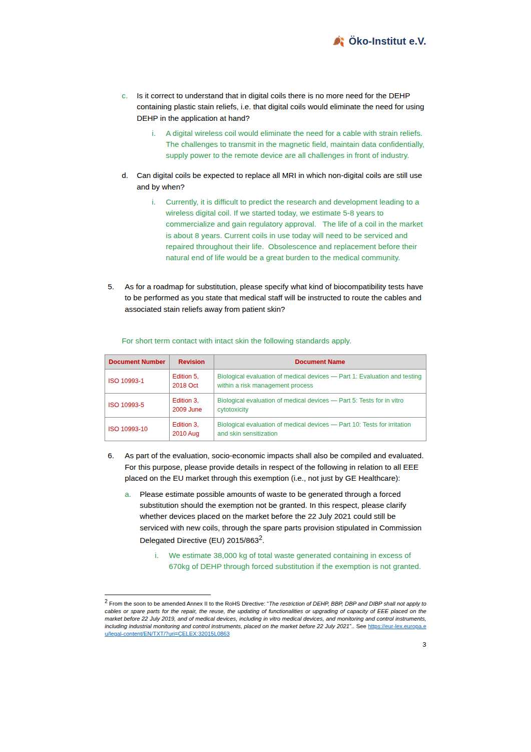🍂 Öko-Institut e.V.
c.
Is it correct to understand that in digital coils there is no more need for the DEHP containing plastic stain reliefs, i.e. that digital coils would eliminate the need for using DEHP in the application at hand?
i.
A digital wireless coil would eliminate the need for a cable with strain reliefs. The challenges to transmit in the magnetic field, maintain data confidentially, supply power to the remote device are all challenges in front of industry.
d.
Can digital coils be expected to replace all MRI in which non-digital coils are still use and by when?
i.
Currently, it is difficult to predict the research and development leading to a wireless digital coil. If we started today, we estimate 5-8 years to commercialize and gain regulatory approval. The life of a coil in the market is about 8 years. Current coils in use today will need to be serviced and repaired throughout their life. Obsolescence and replacement before their natural end of life would be a great burden to the medical community.
5.
As for a roadmap for substitution, please specify what kind of biocompatibility tests have to be performed as you state that medical staff will be instructed to route the cables and associated stain reliefs away from patient skin?
For short term contact with intact skin the following standards apply.
| Document Number | Revision | Document Name |
| --- | --- | --- |
| ISO 10993-1 | Edition 5, 2018 Oct | Biological evaluation of medical devices — Part 1: Evaluation and testing within a risk management process |
| ISO 10993-5 | Edition 3, 2009 June | Biological evaluation of medical devices — Part 5: Tests for in vitro cytotoxicity |
| ISO 10993-10 | Edition 3, 2010 Aug | Biological evaluation of medical devices — Part 10: Tests for irritation and skin sensitization |
6.
As part of the evaluation, socio-economic impacts shall also be compiled and evaluated. For this purpose, please provide details in respect of the following in relation to all EEE placed on the EU market through this exemption (i.e., not just by GE Healthcare):
a.
Please estimate possible amounts of waste to be generated through a forced substitution should the exemption not be granted. In this respect, please clarify whether devices placed on the market before the 22 July 2021 could still be serviced with new coils, through the spare parts provision stipulated in Commission Delegated Directive (EU) 2015/8632.
i.
We estimate 38,000 kg of total waste generated containing in excess of 670kg of DEHP through forced substitution if the exemption is not granted.
2 From the soon to be amended Annex II to the RoHS Directive: “The restriction of DEHP, BBP, DBP and DIBP shall not apply to cables or spare parts for the repair, the reuse, the updating of functionalities or upgrading of capacity of EEE placed on the market before 22 July 2019, and of medical devices, including in vitro medical devices, and monitoring and control instruments, including industrial monitoring and control instruments, placed on the market before 22 July 2021”.. See https://eur-lex.europa.eu/legal-content/EN/TXT/?uri=CELEX:32015L0863
3